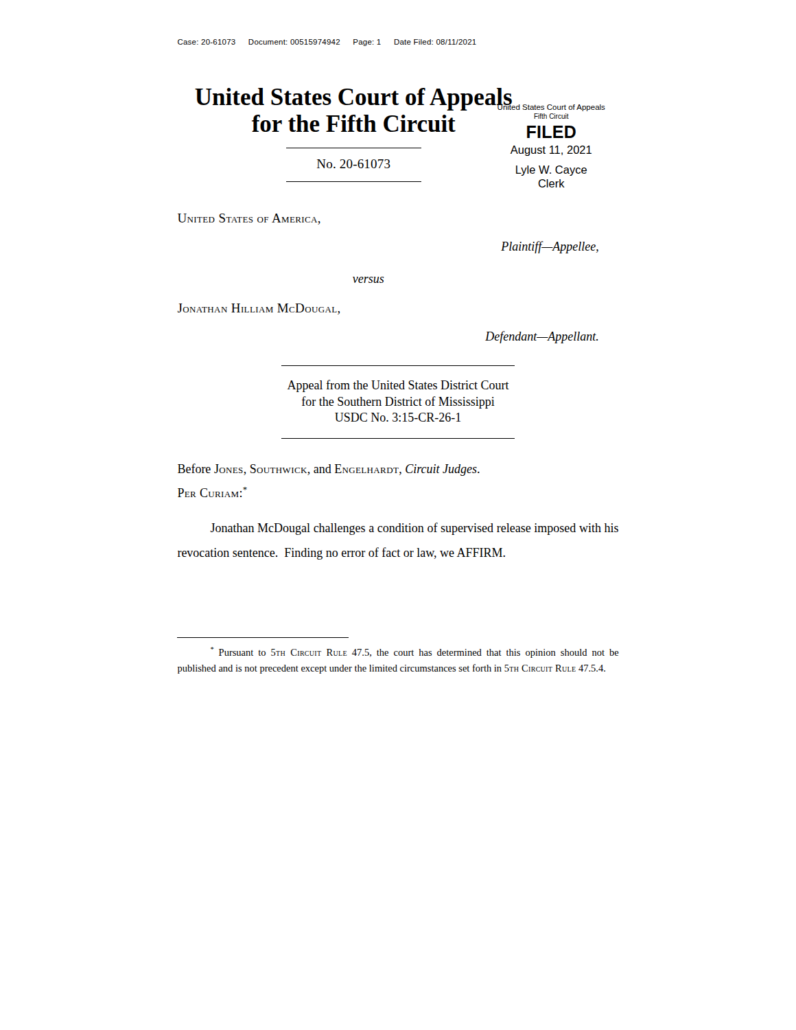Case: 20-61073 Document: 00515974942 Page: 1 Date Filed: 08/11/2021
United States Court of Appeals
Fifth Circuit
FILED
August 11, 2021
Lyle W. Cayce
Clerk
United States Court of Appealsfor the Fifth Circuit
No. 20-61073
United States of America,
Plaintiff—Appellee,
versus
Jonathan Hilliam McDougal,
Defendant—Appellant.
Appeal from the United States District Court
for the Southern District of Mississippi
USDC No. 3:15-CR-26-1
Before Jones, Southwick, and Engelhardt, Circuit Judges.
Per Curiam:*
Jonathan McDougal challenges a condition of supervised release imposed with his revocation sentence. Finding no error of fact or law, we AFFIRM.
* Pursuant to 5th Circuit Rule 47.5, the court has determined that this opinion should not be published and is not precedent except under the limited circumstances set forth in 5th Circuit Rule 47.5.4.